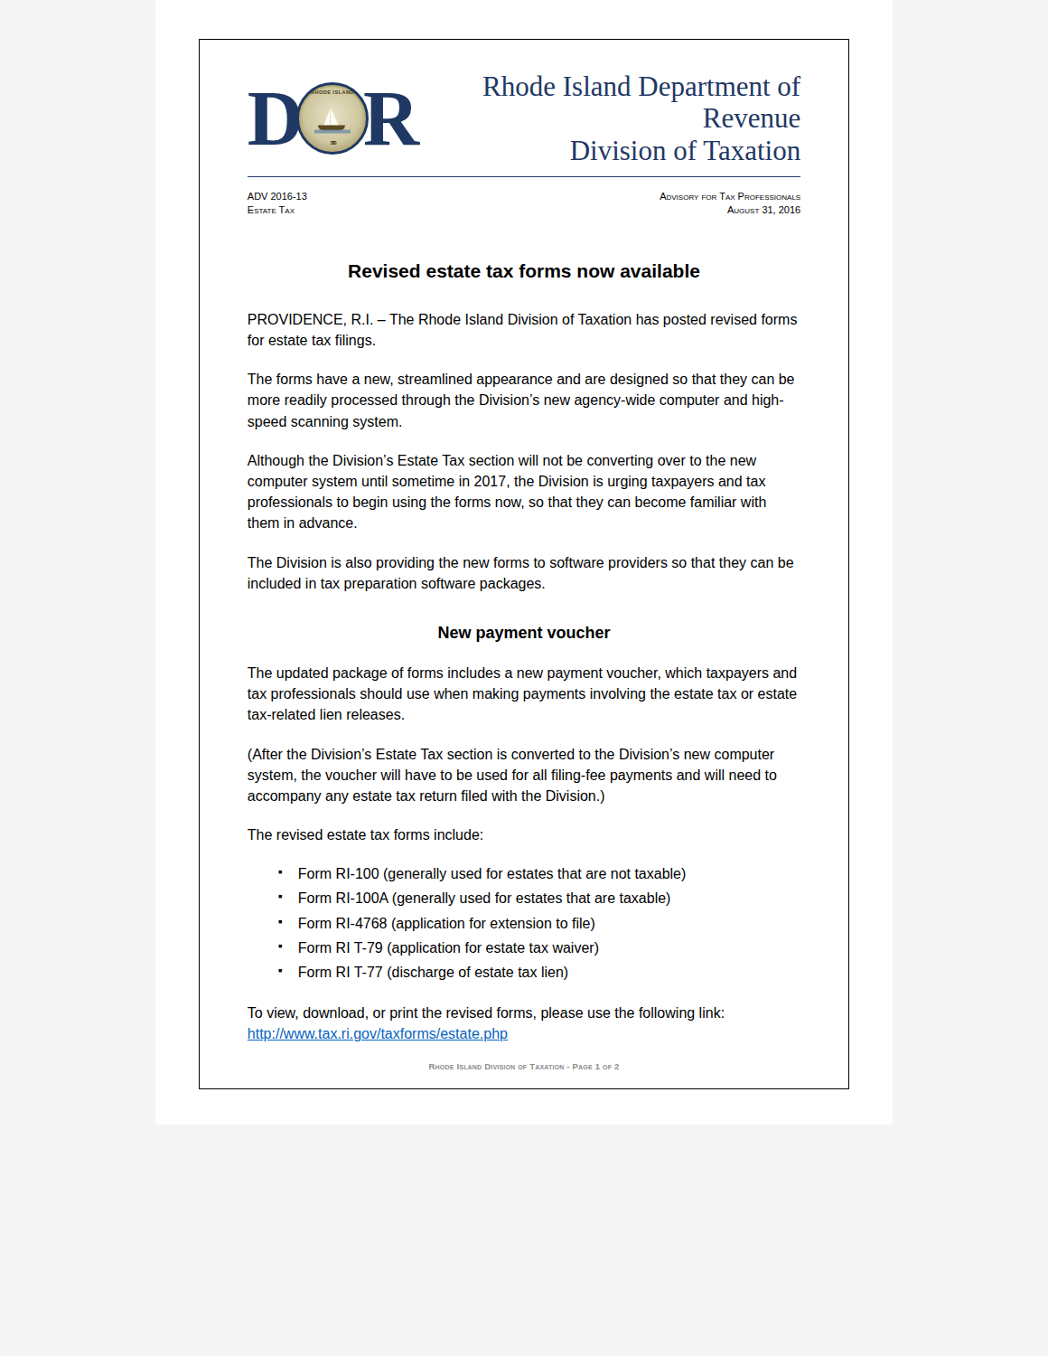D R
Rhode Island Department of Revenue
Division of Taxation
ADV 2016-13
Estate Tax
Advisory for Tax Professionals
August 31, 2016
Revised estate tax forms now available
PROVIDENCE, R.I. – The Rhode Island Division of Taxation has posted revised forms for estate tax filings.
The forms have a new, streamlined appearance and are designed so that they can be more readily processed through the Division’s new agency-wide computer and high-speed scanning system.
Although the Division’s Estate Tax section will not be converting over to the new computer system until sometime in 2017, the Division is urging taxpayers and tax professionals to begin using the forms now, so that they can become familiar with them in advance.
The Division is also providing the new forms to software providers so that they can be included in tax preparation software packages.
New payment voucher
The updated package of forms includes a new payment voucher, which taxpayers and tax professionals should use when making payments involving the estate tax or estate tax-related lien releases.
(After the Division’s Estate Tax section is converted to the Division’s new computer system, the voucher will have to be used for all filing-fee payments and will need to accompany any estate tax return filed with the Division.)
The revised estate tax forms include:
Form RI-100 (generally used for estates that are not taxable)
Form RI-100A (generally used for estates that are taxable)
Form RI-4768 (application for extension to file)
Form RI T-79 (application for estate tax waiver)
Form RI T-77 (discharge of estate tax lien)
To view, download, or print the revised forms, please use the following link:
http://www.tax.ri.gov/taxforms/estate.php
Rhode Island Division of Taxation - Page 1 of 2